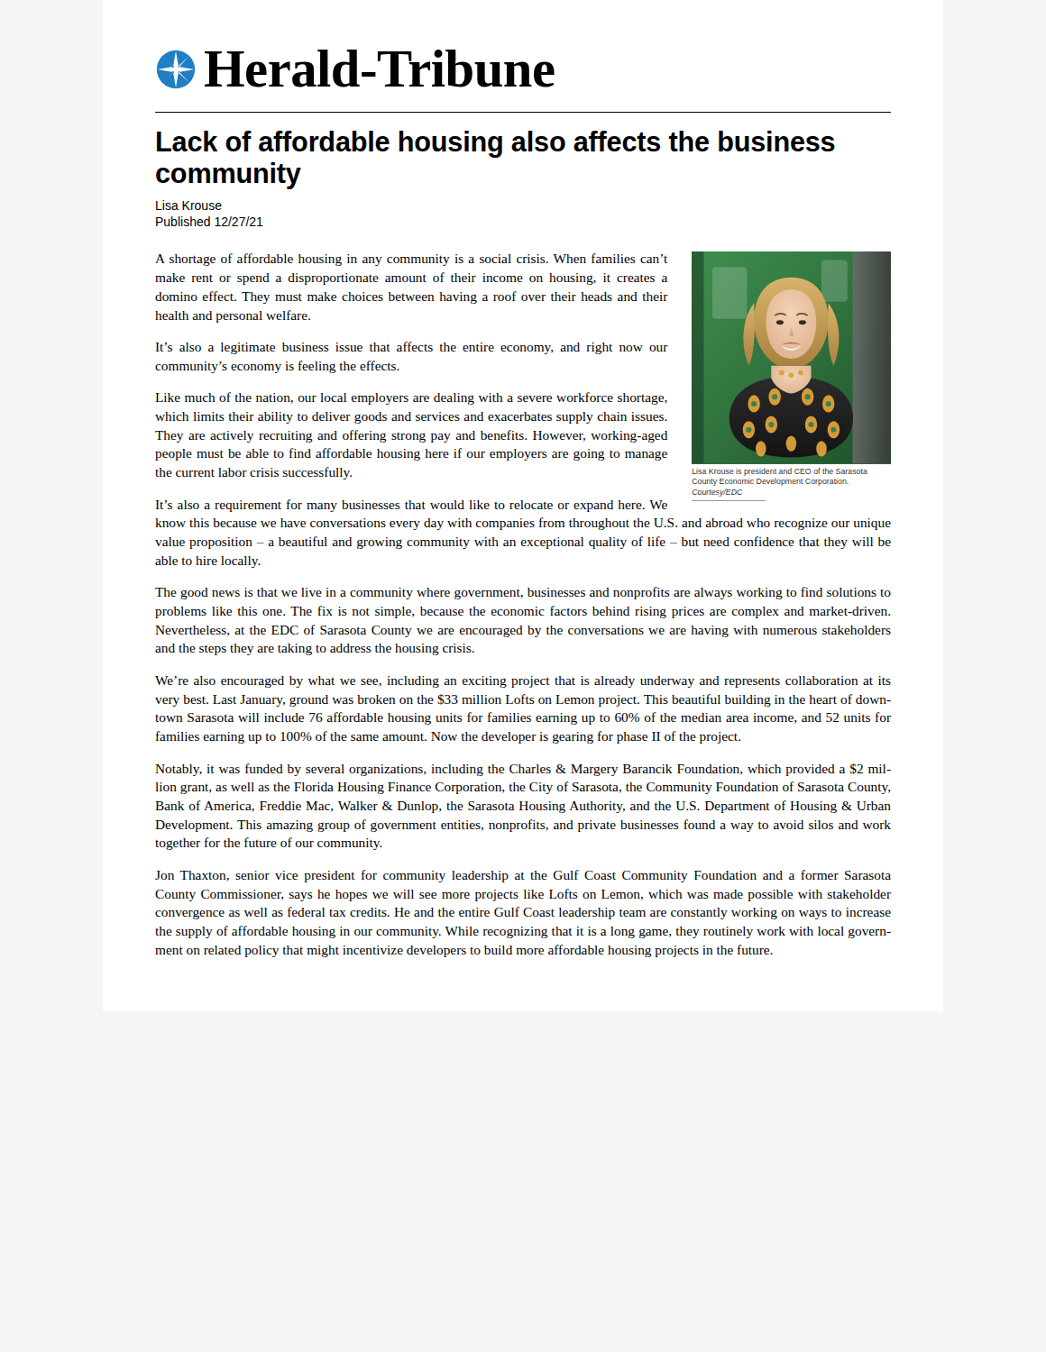Herald-Tribune
Lack of affordable housing also affects the business community
Lisa Krouse
Published 12/27/21
Lisa Krouse is president and CEO of the Sarasota County Economic Development Corporation. Courtesy/EDC
A shortage of affordable housing in any community is a social crisis. When families can’t make rent or spend a disproportionate amount of their income on housing, it creates a domino effect. They must make choices between having a roof over their heads and their health and personal welfare.
It’s also a legitimate business issue that affects the entire economy, and right now our community’s economy is feeling the effects.
Like much of the nation, our local employers are dealing with a severe workforce shortage, which limits their ability to deliver goods and services and exacerbates supply chain issues. They are actively recruiting and offering strong pay and benefits. However, working-aged people must be able to find affordable housing here if our employers are going to manage the current labor crisis successfully.
It’s also a requirement for many businesses that would like to relocate or expand here. We know this because we have conversations every day with companies from throughout the U.S. and abroad who recognize our unique value proposition – a beautiful and growing community with an exceptional quality of life – but need confidence that they will be able to hire locally.
The good news is that we live in a community where government, businesses and nonprofits are always working to find solutions to problems like this one. The fix is not simple, because the economic factors behind rising prices are complex and market-driven. Nevertheless, at the EDC of Sarasota County we are encouraged by the conversations we are having with numerous stakeholders and the steps they are taking to address the housing crisis.
We’re also encouraged by what we see, including an exciting project that is already underway and represents collaboration at its very best. Last January, ground was broken on the $33 million Lofts on Lemon project. This beautiful building in the heart of downtown Sarasota will include 76 affordable housing units for families earning up to 60% of the median area income, and 52 units for families earning up to 100% of the same amount. Now the developer is gearing for phase II of the project.
Notably, it was funded by several organizations, including the Charles & Margery Barancik Foundation, which provided a $2 million grant, as well as the Florida Housing Finance Corporation, the City of Sarasota, the Community Foundation of Sarasota County, Bank of America, Freddie Mac, Walker & Dunlop, the Sarasota Housing Authority, and the U.S. Department of Housing & Urban Development. This amazing group of government entities, nonprofits, and private businesses found a way to avoid silos and work together for the future of our community.
Jon Thaxton, senior vice president for community leadership at the Gulf Coast Community Foundation and a former Sarasota County Commissioner, says he hopes we will see more projects like Lofts on Lemon, which was made possible with stakeholder convergence as well as federal tax credits. He and the entire Gulf Coast leadership team are constantly working on ways to increase the supply of affordable housing in our community. While recognizing that it is a long game, they routinely work with local government on related policy that might incentivize developers to build more affordable housing projects in the future.